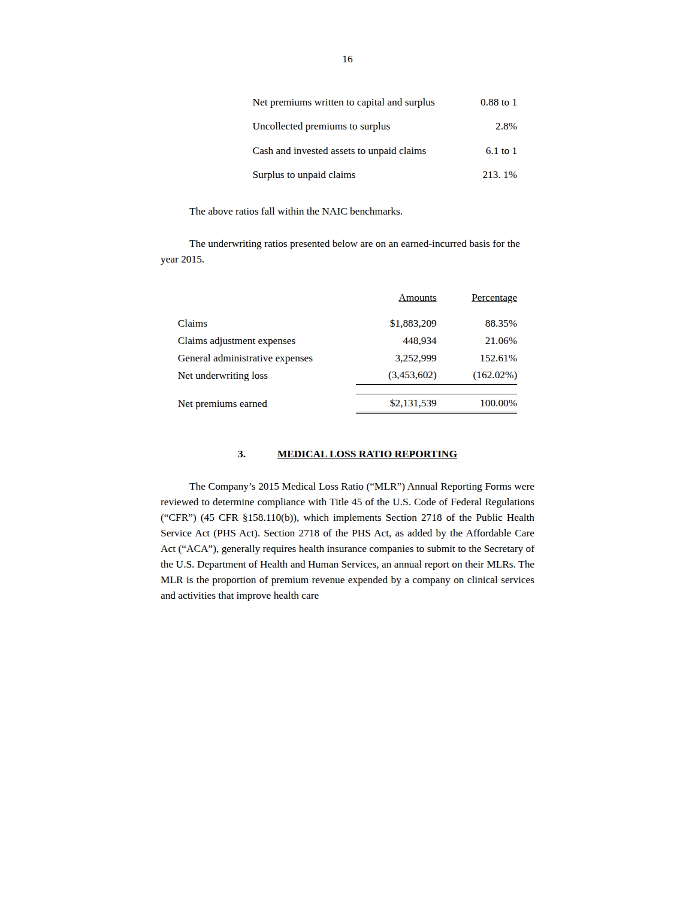16
| Net premiums written to capital and surplus | 0.88 to 1 |
| Uncollected premiums to surplus | 2.8% |
| Cash and invested assets to unpaid claims | 6.1 to 1 |
| Surplus to unpaid claims | 213. 1% |
The above ratios fall within the NAIC benchmarks.
The underwriting ratios presented below are on an earned-incurred basis for the year 2015.
| | Amounts | Percentage |
| --- | --- | --- |
| Claims | $1,883,209 | 88.35% |
| Claims adjustment expenses | 448,934 | 21.06% |
| General administrative expenses | 3,252,999 | 152.61% |
| Net underwriting loss | (3,453,602) | (162.02%) |
| Net premiums earned | $2,131,539 | 100.00% |
3. MEDICAL LOSS RATIO REPORTING
The Company’s 2015 Medical Loss Ratio (“MLR”) Annual Reporting Forms were reviewed to determine compliance with Title 45 of the U.S. Code of Federal Regulations (“CFR”) (45 CFR §158.110(b)), which implements Section 2718 of the Public Health Service Act (PHS Act). Section 2718 of the PHS Act, as added by the Affordable Care Act (“ACA”), generally requires health insurance companies to submit to the Secretary of the U.S. Department of Health and Human Services, an annual report on their MLRs. The MLR is the proportion of premium revenue expended by a company on clinical services and activities that improve health care